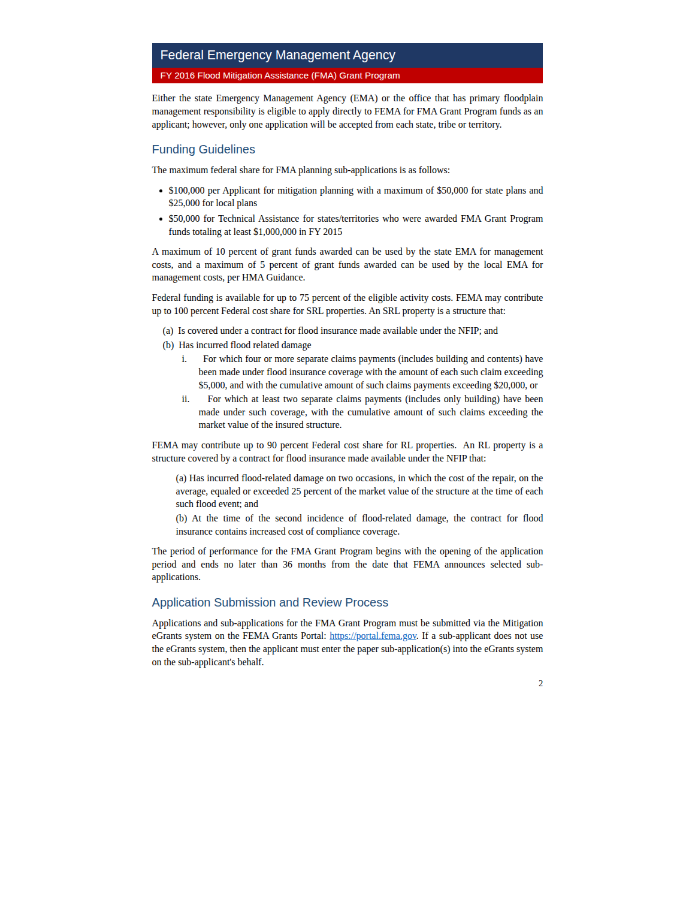Federal Emergency Management Agency
FY 2016 Flood Mitigation Assistance (FMA) Grant Program
Either the state Emergency Management Agency (EMA) or the office that has primary floodplain management responsibility is eligible to apply directly to FEMA for FMA Grant Program funds as an applicant; however, only one application will be accepted from each state, tribe or territory.
Funding Guidelines
The maximum federal share for FMA planning sub-applications is as follows:
$100,000 per Applicant for mitigation planning with a maximum of $50,000 for state plans and $25,000 for local plans
$50,000 for Technical Assistance for states/territories who were awarded FMA Grant Program funds totaling at least $1,000,000 in FY 2015
A maximum of 10 percent of grant funds awarded can be used by the state EMA for management costs, and a maximum of 5 percent of grant funds awarded can be used by the local EMA for management costs, per HMA Guidance.
Federal funding is available for up to 75 percent of the eligible activity costs. FEMA may contribute up to 100 percent Federal cost share for SRL properties. An SRL property is a structure that:
(a) Is covered under a contract for flood insurance made available under the NFIP; and
(b) Has incurred flood related damage
i. For which four or more separate claims payments (includes building and contents) have been made under flood insurance coverage with the amount of each such claim exceeding $5,000, and with the cumulative amount of such claims payments exceeding $20,000, or
ii. For which at least two separate claims payments (includes only building) have been made under such coverage, with the cumulative amount of such claims exceeding the market value of the insured structure.
FEMA may contribute up to 90 percent Federal cost share for RL properties. An RL property is a structure covered by a contract for flood insurance made available under the NFIP that:
(a) Has incurred flood-related damage on two occasions, in which the cost of the repair, on the average, equaled or exceeded 25 percent of the market value of the structure at the time of each such flood event; and
(b) At the time of the second incidence of flood-related damage, the contract for flood insurance contains increased cost of compliance coverage.
The period of performance for the FMA Grant Program begins with the opening of the application period and ends no later than 36 months from the date that FEMA announces selected sub-applications.
Application Submission and Review Process
Applications and sub-applications for the FMA Grant Program must be submitted via the Mitigation eGrants system on the FEMA Grants Portal: https://portal.fema.gov. If a sub-applicant does not use the eGrants system, then the applicant must enter the paper sub-application(s) into the eGrants system on the sub-applicant's behalf.
2